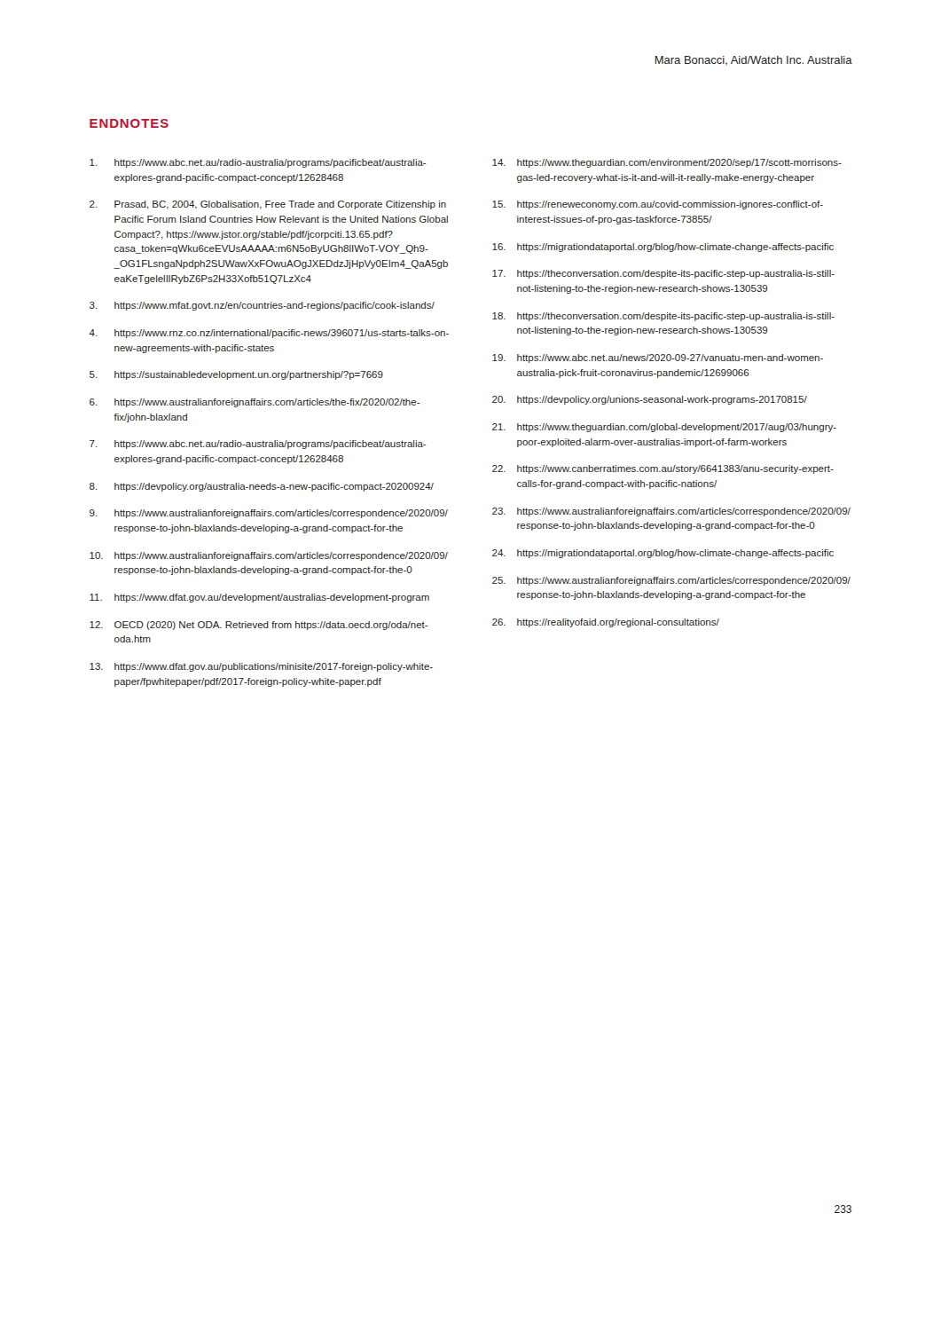Mara Bonacci, Aid/Watch Inc. Australia
Endnotes
1. https://www.abc.net.au/radio-australia/programs/pacificbeat/australia-explores-grand-pacific-compact-concept/12628468
2. Prasad, BC, 2004, Globalisation, Free Trade and Corporate Citizenship in Pacific Forum Island Countries How Relevant is the United Nations Global Compact?, https://www.jstor.org/stable/pdf/jcorpciti.13.65.pdf?casa_token=qWku6ceEVUsAAAAA:m6N5oByUGh8lIWoT-VOY_Qh9-_OG1FLsngaNpdph2SUWawXxFOwuAOgJXEDdzJjHpVy0EIm4_QaA5gbeaKeTgelelIlRybZ6Ps2H33Xofb51Q7LzXc4
3. https://www.mfat.govt.nz/en/countries-and-regions/pacific/cook-islands/
4. https://www.rnz.co.nz/international/pacific-news/396071/us-starts-talks-on-new-agreements-with-pacific-states
5. https://sustainabledevelopment.un.org/partnership/?p=7669
6. https://www.australianforeignaffairs.com/articles/the-fix/2020/02/the-fix/john-blaxland
7. https://www.abc.net.au/radio-australia/programs/pacificbeat/australia-explores-grand-pacific-compact-concept/12628468
8. https://devpolicy.org/australia-needs-a-new-pacific-compact-20200924/
9. https://www.australianforeignaffairs.com/articles/correspondence/2020/09/response-to-john-blaxlands-developing-a-grand-compact-for-the
10. https://www.australianforeignaffairs.com/articles/correspondence/2020/09/response-to-john-blaxlands-developing-a-grand-compact-for-the-0
11. https://www.dfat.gov.au/development/australias-development-program
12. OECD (2020) Net ODA. Retrieved from https://data.oecd.org/oda/net-oda.htm
13. https://www.dfat.gov.au/publications/minisite/2017-foreign-policy-white-paper/fpwhitepaper/pdf/2017-foreign-policy-white-paper.pdf
14. https://www.theguardian.com/environment/2020/sep/17/scott-morrisons-gas-led-recovery-what-is-it-and-will-it-really-make-energy-cheaper
15. https://reneweconomy.com.au/covid-commission-ignores-conflict-of-interest-issues-of-pro-gas-taskforce-73855/
16. https://migrationdataportal.org/blog/how-climate-change-affects-pacific
17. https://theconversation.com/despite-its-pacific-step-up-australia-is-still-not-listening-to-the-region-new-research-shows-130539
18. https://theconversation.com/despite-its-pacific-step-up-australia-is-still-not-listening-to-the-region-new-research-shows-130539
19. https://www.abc.net.au/news/2020-09-27/vanuatu-men-and-women-australia-pick-fruit-coronavirus-pandemic/12699066
20. https://devpolicy.org/unions-seasonal-work-programs-20170815/
21. https://www.theguardian.com/global-development/2017/aug/03/hungry-poor-exploited-alarm-over-australias-import-of-farm-workers
22. https://www.canberratimes.com.au/story/6641383/anu-security-expert-calls-for-grand-compact-with-pacific-nations/
23. https://www.australianforeignaffairs.com/articles/correspondence/2020/09/response-to-john-blaxlands-developing-a-grand-compact-for-the-0
24. https://migrationdataportal.org/blog/how-climate-change-affects-pacific
25. https://www.australianforeignaffairs.com/articles/correspondence/2020/09/response-to-john-blaxlands-developing-a-grand-compact-for-the
26. https://realityofaid.org/regional-consultations/
233